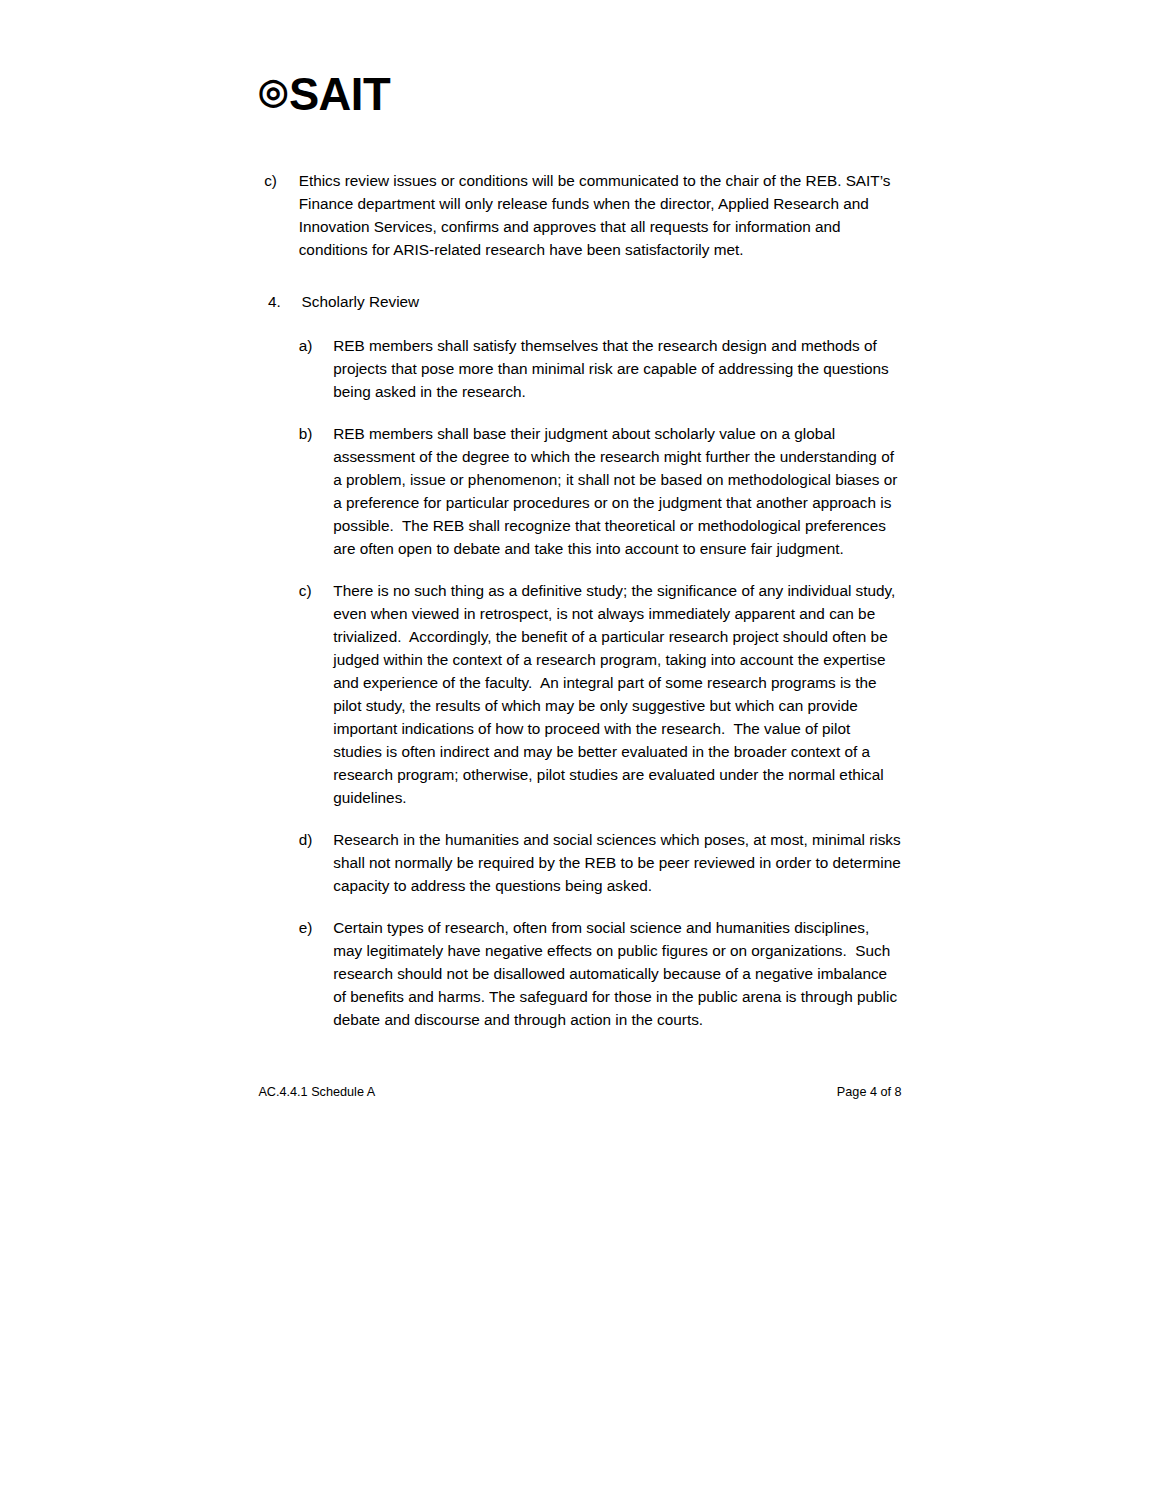◎SAIT
c) Ethics review issues or conditions will be communicated to the chair of the REB. SAIT’s Finance department will only release funds when the director, Applied Research and Innovation Services, confirms and approves that all requests for information and conditions for ARIS-related research have been satisfactorily met.
4. Scholarly Review
a) REB members shall satisfy themselves that the research design and methods of projects that pose more than minimal risk are capable of addressing the questions being asked in the research.
b) REB members shall base their judgment about scholarly value on a global assessment of the degree to which the research might further the understanding of a problem, issue or phenomenon; it shall not be based on methodological biases or a preference for particular procedures or on the judgment that another approach is possible. The REB shall recognize that theoretical or methodological preferences are often open to debate and take this into account to ensure fair judgment.
c) There is no such thing as a definitive study; the significance of any individual study, even when viewed in retrospect, is not always immediately apparent and can be trivialized. Accordingly, the benefit of a particular research project should often be judged within the context of a research program, taking into account the expertise and experience of the faculty. An integral part of some research programs is the pilot study, the results of which may be only suggestive but which can provide important indications of how to proceed with the research. The value of pilot studies is often indirect and may be better evaluated in the broader context of a research program; otherwise, pilot studies are evaluated under the normal ethical guidelines.
d) Research in the humanities and social sciences which poses, at most, minimal risks shall not normally be required by the REB to be peer reviewed in order to determine capacity to address the questions being asked.
e) Certain types of research, often from social science and humanities disciplines, may legitimately have negative effects on public figures or on organizations. Such research should not be disallowed automatically because of a negative imbalance of benefits and harms. The safeguard for those in the public arena is through public debate and discourse and through action in the courts.
AC.4.4.1 Schedule A Page 4 of 8